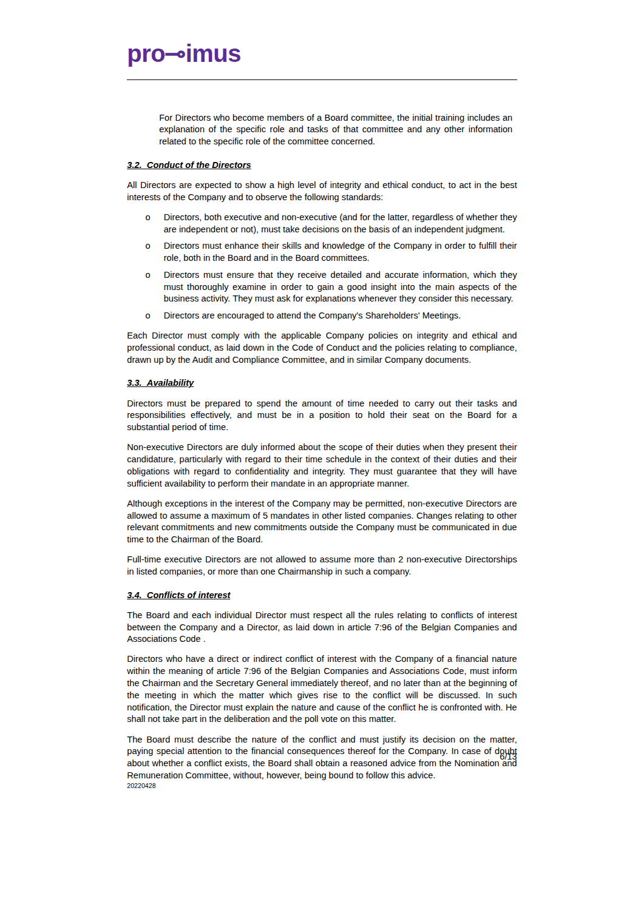pro⊸imus
For Directors who become members of a Board committee, the initial training includes an explanation of the specific role and tasks of that committee and any other information related to the specific role of the committee concerned.
3.2. Conduct of the Directors
All Directors are expected to show a high level of integrity and ethical conduct, to act in the best interests of the Company and to observe the following standards:
Directors, both executive and non-executive (and for the latter, regardless of whether they are independent or not), must take decisions on the basis of an independent judgment.
Directors must enhance their skills and knowledge of the Company in order to fulfill their role, both in the Board and in the Board committees.
Directors must ensure that they receive detailed and accurate information, which they must thoroughly examine in order to gain a good insight into the main aspects of the business activity. They must ask for explanations whenever they consider this necessary.
Directors are encouraged to attend the Company's Shareholders' Meetings.
Each Director must comply with the applicable Company policies on integrity and ethical and professional conduct, as laid down in the Code of Conduct and the policies relating to compliance, drawn up by the Audit and Compliance Committee, and in similar Company documents.
3.3. Availability
Directors must be prepared to spend the amount of time needed to carry out their tasks and responsibilities effectively, and must be in a position to hold their seat on the Board for a substantial period of time.
Non-executive Directors are duly informed about the scope of their duties when they present their candidature, particularly with regard to their time schedule in the context of their duties and their obligations with regard to confidentiality and integrity. They must guarantee that they will have sufficient availability to perform their mandate in an appropriate manner.
Although exceptions in the interest of the Company may be permitted, non-executive Directors are allowed to assume a maximum of 5 mandates in other listed companies. Changes relating to other relevant commitments and new commitments outside the Company must be communicated in due time to the Chairman of the Board.
Full-time executive Directors are not allowed to assume more than 2 non-executive Directorships in listed companies, or more than one Chairmanship in such a company.
3.4. Conflicts of interest
The Board and each individual Director must respect all the rules relating to conflicts of interest between the Company and a Director, as laid down in article 7:96 of the Belgian Companies and Associations Code .
Directors who have a direct or indirect conflict of interest with the Company of a financial nature within the meaning of article 7:96 of the Belgian Companies and Associations Code, must inform the Chairman and the Secretary General immediately thereof, and no later than at the beginning of the meeting in which the matter which gives rise to the conflict will be discussed. In such notification, the Director must explain the nature and cause of the conflict he is confronted with. He shall not take part in the deliberation and the poll vote on this matter.
The Board must describe the nature of the conflict and must justify its decision on the matter, paying special attention to the financial consequences thereof for the Company. In case of doubt about whether a conflict exists, the Board shall obtain a reasoned advice from the Nomination and Remuneration Committee, without, however, being bound to follow this advice.
6/13
20220428